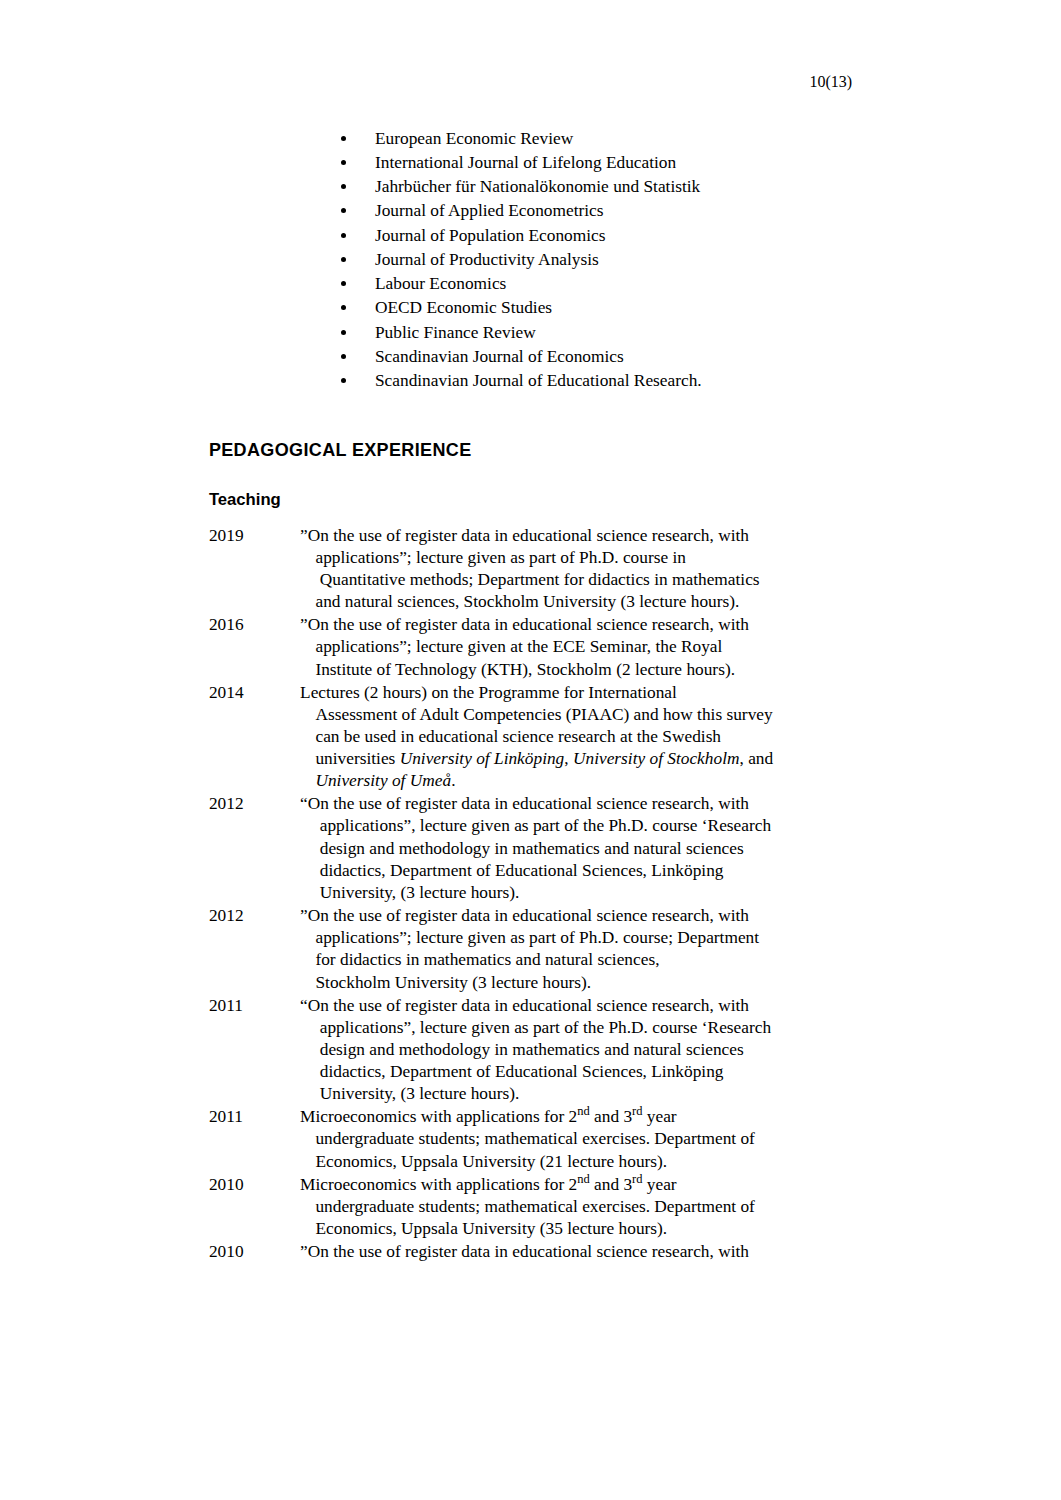10(13)
European Economic Review
International Journal of Lifelong Education
Jahrbücher für Nationalökonomie und Statistik
Journal of Applied Econometrics
Journal of Population Economics
Journal of Productivity Analysis
Labour Economics
OECD Economic Studies
Public Finance Review
Scandinavian Journal of Economics
Scandinavian Journal of Educational Research.
PEDAGOGICAL EXPERIENCE
Teaching
| 2019 | ”On the use of register data in educational science research, with applications”; lecture given as part of Ph.D. course in Quantitative methods; Department for didactics in mathematics and natural sciences, Stockholm University (3 lecture hours). |
| 2016 | ”On the use of register data in educational science research, with applications”; lecture given at the ECE Seminar, the Royal Institute of Technology (KTH), Stockholm (2 lecture hours). |
| 2014 | Lectures (2 hours) on the Programme for International Assessment of Adult Competencies (PIAAC) and how this survey can be used in educational science research at the Swedish universities University of Linköping , University of Stockholm , and University of Umeå . |
| 2012 | “On the use of register data in educational science research, with applications”, lecture given as part of the Ph.D. course ‘Research design and methodology in mathematics and natural sciences didactics, Department of Educational Sciences, Linköping University, (3 lecture hours). |
| 2012 | ”On the use of register data in educational science research, with applications”; lecture given as part of Ph.D. course; Department for didactics in mathematics and natural sciences, Stockholm University (3 lecture hours). |
| 2011 | “On the use of register data in educational science research, with applications”, lecture given as part of the Ph.D. course ‘Research design and methodology in mathematics and natural sciences didactics, Department of Educational Sciences, Linköping University, (3 lecture hours). |
| 2011 | Microeconomics with applications for 2 nd and 3 rd year undergraduate students; mathematical exercises. Department of Economics, Uppsala University (21 lecture hours). |
| 2010 | Microeconomics with applications for 2 nd and 3 rd year undergraduate students; mathematical exercises. Department of Economics, Uppsala University (35 lecture hours). |
| 2010 | ”On the use of register data in educational science research, with |